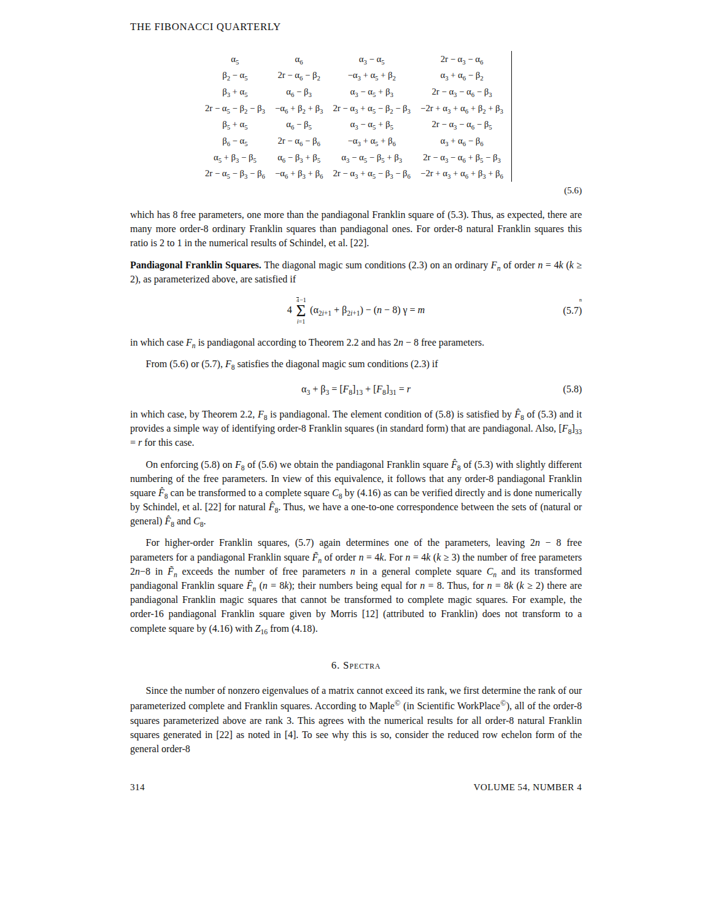THE FIBONACCI QUARTERLY
| α 5 | α 6 | α 3 − α 5 | 2r − α 3 − α 6 |
| β 2 − α 5 | 2r − α 6 − β 2 | −α 3 + α 5 + β 2 | α 3 + α 6 − β 2 |
| β 3 + α 5 | α 6 − β 3 | α 3 − α 5 + β 3 | 2r − α 3 − α 6 − β 3 |
| 2r − α 5 − β 2 − β 3 | −α 6 + β 2 + β 3 | 2r − α 3 + α 5 − β 2 − β 3 | −2r + α 3 + α 6 + β 2 + β 3 |
| β 5 + α 5 | α 6 − β 5 | α 3 − α 5 + β 5 | 2r − α 3 − α 6 − β 5 |
| β 6 − α 5 | 2r − α 6 − β 6 | −α 3 + α 5 + β 6 | α 3 + α 6 − β 6 |
| α 5 + β 3 − β 5 | α 6 − β 3 + β 5 | α 3 − α 5 − β 5 + β 3 | 2r − α 3 − α 6 + β 5 − β 3 |
| 2r − α 5 − β 3 − β 6 | −α 6 + β 3 + β 6 | 2r − α 3 + α 5 − β 3 − β 6 | −2r + α 3 + α 6 + β 3 + β 6 |
(5.6)
which has 8 free parameters, one more than the pandiagonal Franklin square of (5.3). Thus, as expected, there are many more order-8 ordinary Franklin squares than pandiagonal ones. For order-8 natural Franklin squares this ratio is 2 to 1 in the numerical results of Schindel, et al. [22].
Pandiagonal Franklin Squares. The diagonal magic sum conditions (2.3) on an ordinary Fn of order n = 4k (k ≥ 2), as parameterized above, are satisfied if
4 n 4−1 Σ i=1 (α2i+1 + β2i+1) − (n − 8) γ = m (5.7)
in which case Fn is pandiagonal according to Theorem 2.2 and has 2n − 8 free parameters.
From (5.6) or (5.7), F8 satisfies the diagonal magic sum conditions (2.3) if
α3 + β3 = [F8]13 + [F8]31 = r (5.8)
in which case, by Theorem 2.2, F8 is pandiagonal. The element condition of (5.8) is satisfied by F̂8 of (5.3) and it provides a simple way of identifying order-8 Franklin squares (in standard form) that are pandiagonal. Also, [F8]33 = r for this case.
On enforcing (5.8) on F8 of (5.6) we obtain the pandiagonal Franklin square F̂8 of (5.3) with slightly different numbering of the free parameters. In view of this equivalence, it follows that any order-8 pandiagonal Franklin square F̂8 can be transformed to a complete square C8 by (4.16) as can be verified directly and is done numerically by Schindel, et al. [22] for natural F̂8. Thus, we have a one-to-one correspondence between the sets of (natural or general) F̂8 and C8.
For higher-order Franklin squares, (5.7) again determines one of the parameters, leaving 2n − 8 free parameters for a pandiagonal Franklin square F̃n of order n = 4k. For n = 4k (k ≥ 3) the number of free parameters 2n−8 in F̃n exceeds the number of free parameters n in a general complete square Cn and its transformed pandiagonal Franklin square F̂n (n = 8k); their numbers being equal for n = 8. Thus, for n = 8k (k ≥ 2) there are pandiagonal Franklin magic squares that cannot be transformed to complete magic squares. For example, the order-16 pandiagonal Franklin square given by Morris [12] (attributed to Franklin) does not transform to a complete square by (4.16) with Z16 from (4.18).
6. Spectra
Since the number of nonzero eigenvalues of a matrix cannot exceed its rank, we first determine the rank of our parameterized complete and Franklin squares. According to Maple© (in Scientific WorkPlace©), all of the order-8 squares parameterized above are rank 3. This agrees with the numerical results for all order-8 natural Franklin squares generated in [22] as noted in [4]. To see why this is so, consider the reduced row echelon form of the general order-8
314 VOLUME 54, NUMBER 4